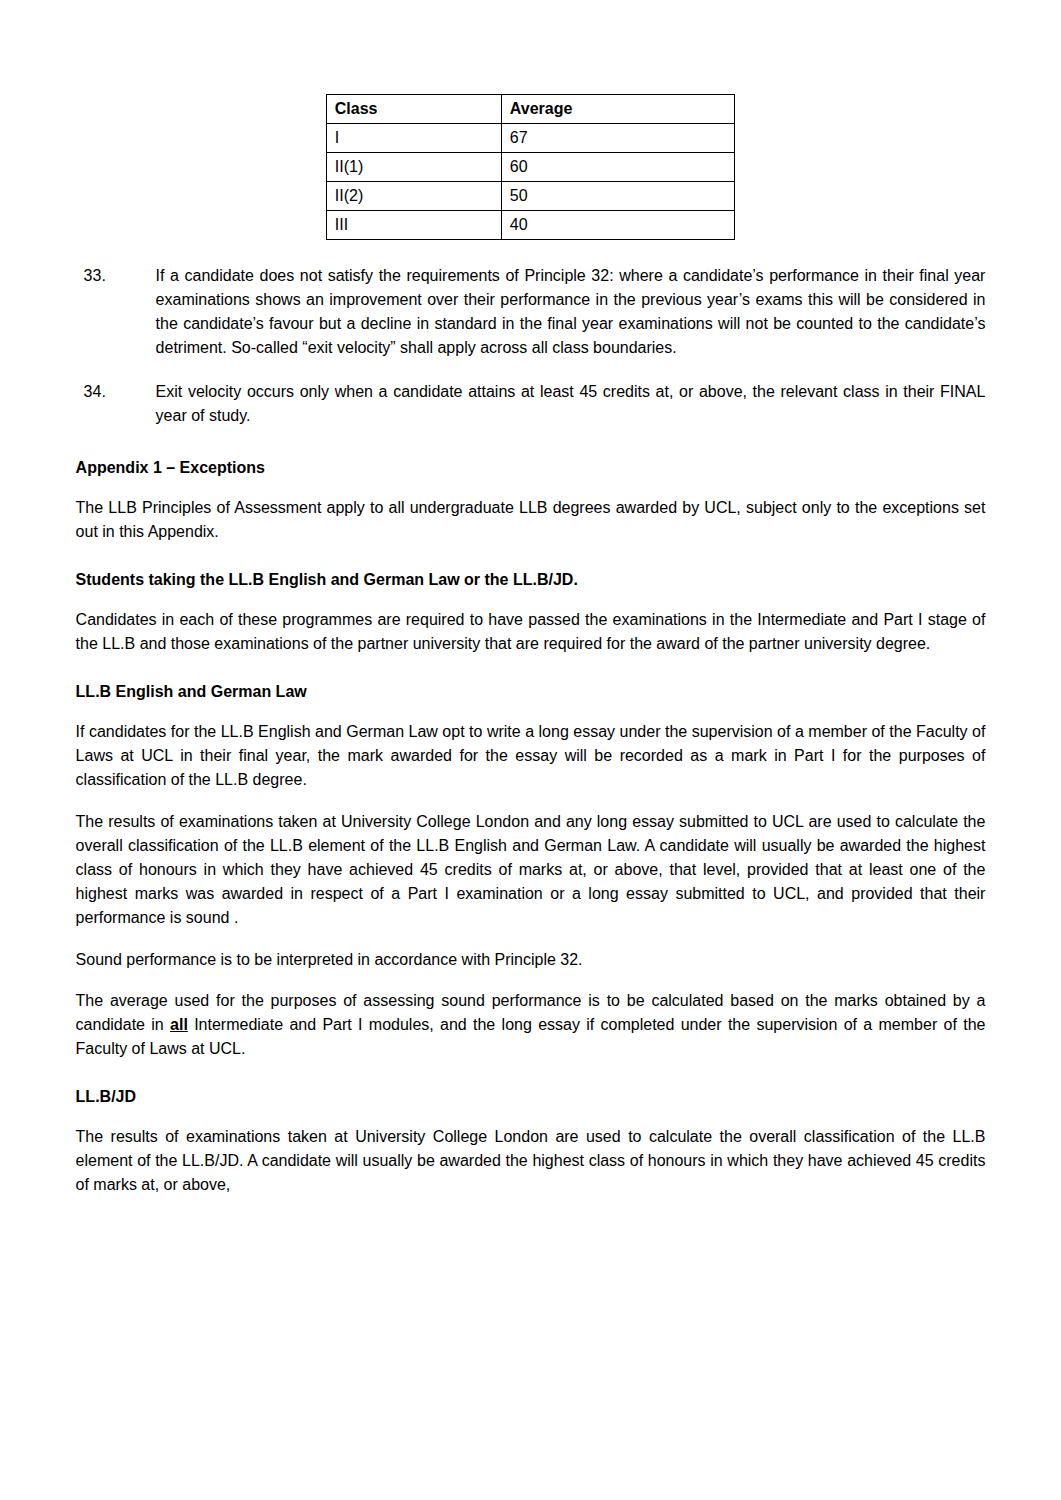| Class | Average |
| --- | --- |
| I | 67 |
| II(1) | 60 |
| II(2) | 50 |
| III | 40 |
33. If a candidate does not satisfy the requirements of Principle 32: where a candidate’s performance in their final year examinations shows an improvement over their performance in the previous year’s exams this will be considered in the candidate’s favour but a decline in standard in the final year examinations will not be counted to the candidate’s detriment. So-called “exit velocity” shall apply across all class boundaries.
34. Exit velocity occurs only when a candidate attains at least 45 credits at, or above, the relevant class in their FINAL year of study.
Appendix 1 – Exceptions
The LLB Principles of Assessment apply to all undergraduate LLB degrees awarded by UCL, subject only to the exceptions set out in this Appendix.
Students taking the LL.B English and German Law or the LL.B/JD.
Candidates in each of these programmes are required to have passed the examinations in the Intermediate and Part I stage of the LL.B and those examinations of the partner university that are required for the award of the partner university degree.
LL.B English and German Law
If candidates for the LL.B English and German Law opt to write a long essay under the supervision of a member of the Faculty of Laws at UCL in their final year, the mark awarded for the essay will be recorded as a mark in Part I for the purposes of classification of the LL.B degree.
The results of examinations taken at University College London and any long essay submitted to UCL are used to calculate the overall classification of the LL.B element of the LL.B English and German Law. A candidate will usually be awarded the highest class of honours in which they have achieved 45 credits of marks at, or above, that level, provided that at least one of the highest marks was awarded in respect of a Part I examination or a long essay submitted to UCL, and provided that their performance is sound .
Sound performance is to be interpreted in accordance with Principle 32.
The average used for the purposes of assessing sound performance is to be calculated based on the marks obtained by a candidate in all Intermediate and Part I modules, and the long essay if completed under the supervision of a member of the Faculty of Laws at UCL.
LL.B/JD
The results of examinations taken at University College London are used to calculate the overall classification of the LL.B element of the LL.B/JD. A candidate will usually be awarded the highest class of honours in which they have achieved 45 credits of marks at, or above,